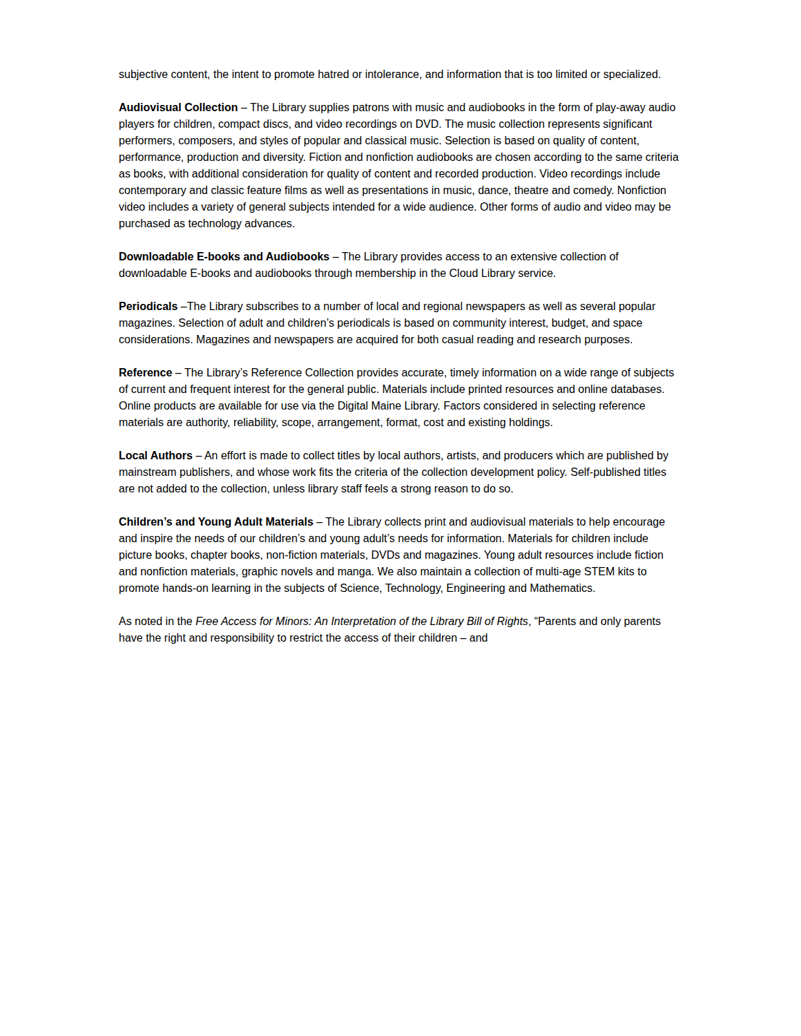subjective content, the intent to promote hatred or intolerance, and information that is too limited or specialized.
Audiovisual Collection – The Library supplies patrons with music and audiobooks in the form of play-away audio players for children, compact discs, and video recordings on DVD. The music collection represents significant performers, composers, and styles of popular and classical music. Selection is based on quality of content, performance, production and diversity. Fiction and nonfiction audiobooks are chosen according to the same criteria as books, with additional consideration for quality of content and recorded production. Video recordings include contemporary and classic feature films as well as presentations in music, dance, theatre and comedy. Nonfiction video includes a variety of general subjects intended for a wide audience. Other forms of audio and video may be purchased as technology advances.
Downloadable E-books and Audiobooks – The Library provides access to an extensive collection of downloadable E-books and audiobooks through membership in the Cloud Library service.
Periodicals –The Library subscribes to a number of local and regional newspapers as well as several popular magazines. Selection of adult and children’s periodicals is based on community interest, budget, and space considerations. Magazines and newspapers are acquired for both casual reading and research purposes.
Reference – The Library’s Reference Collection provides accurate, timely information on a wide range of subjects of current and frequent interest for the general public. Materials include printed resources and online databases. Online products are available for use via the Digital Maine Library. Factors considered in selecting reference materials are authority, reliability, scope, arrangement, format, cost and existing holdings.
Local Authors – An effort is made to collect titles by local authors, artists, and producers which are published by mainstream publishers, and whose work fits the criteria of the collection development policy. Self-published titles are not added to the collection, unless library staff feels a strong reason to do so.
Children’s and Young Adult Materials – The Library collects print and audiovisual materials to help encourage and inspire the needs of our children’s and young adult’s needs for information. Materials for children include picture books, chapter books, non-fiction materials, DVDs and magazines. Young adult resources include fiction and nonfiction materials, graphic novels and manga. We also maintain a collection of multi-age STEM kits to promote hands-on learning in the subjects of Science, Technology, Engineering and Mathematics.
As noted in the Free Access for Minors: An Interpretation of the Library Bill of Rights, “Parents and only parents have the right and responsibility to restrict the access of their children – and